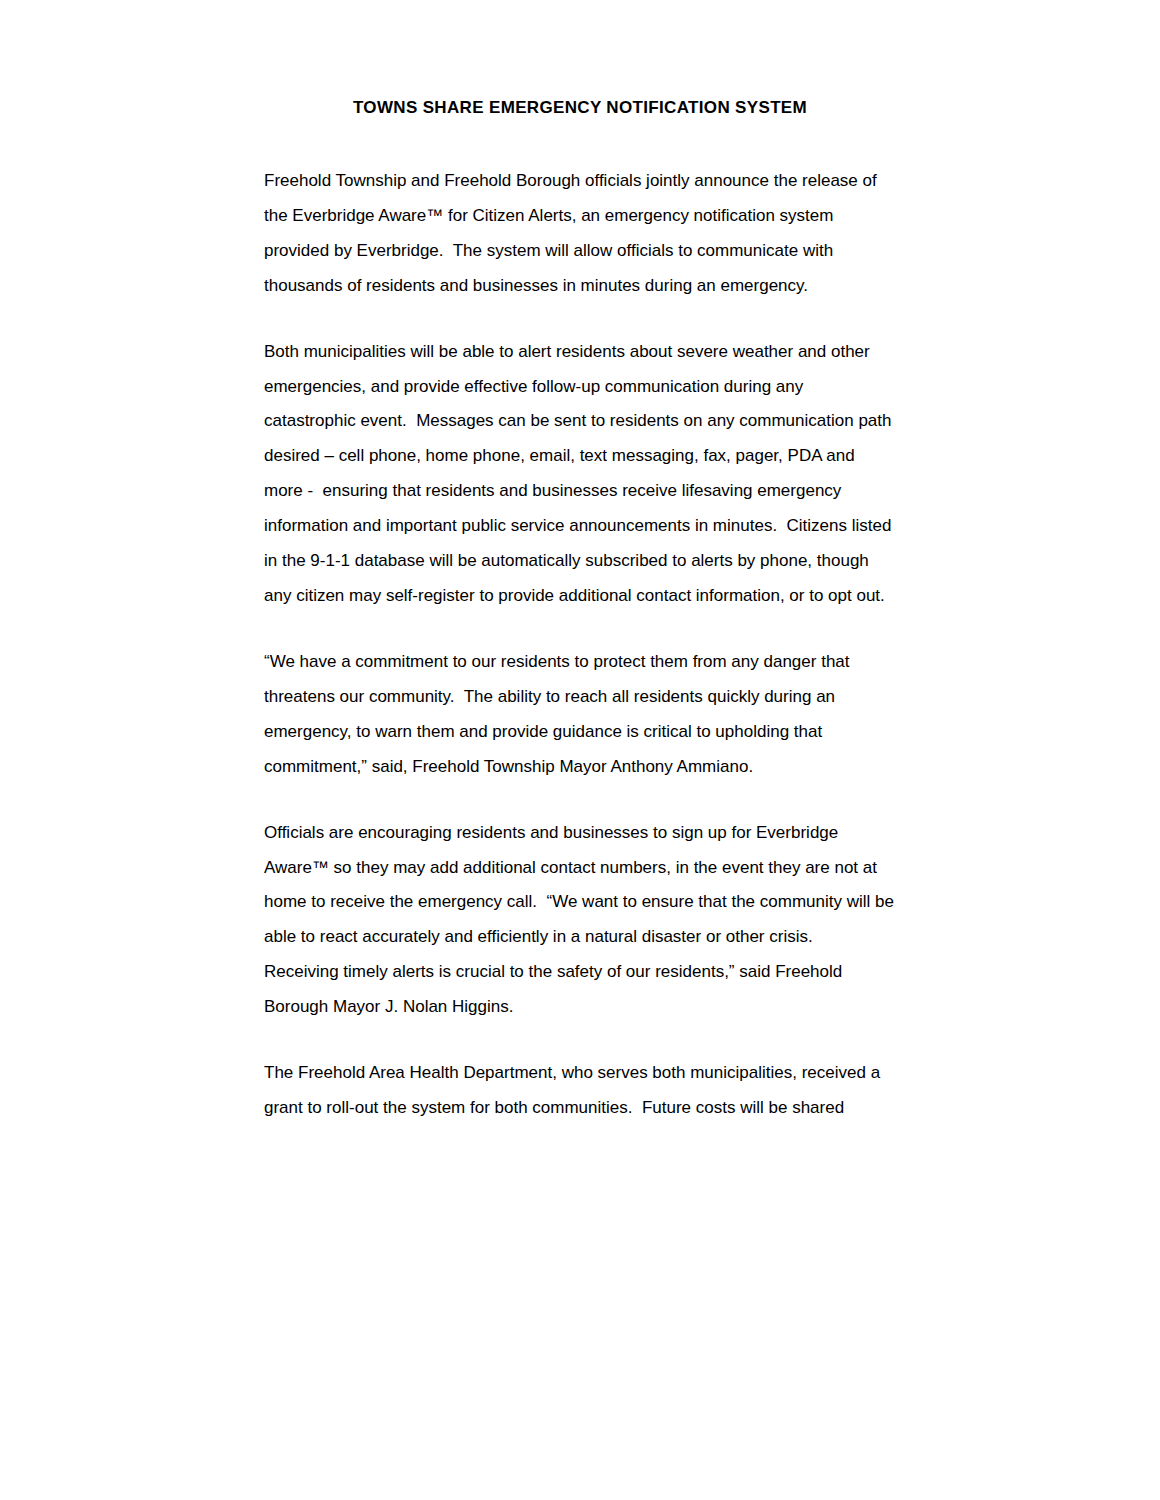TOWNS SHARE EMERGENCY NOTIFICATION SYSTEM
Freehold Township and Freehold Borough officials jointly announce the release of the Everbridge Aware™ for Citizen Alerts, an emergency notification system provided by Everbridge. The system will allow officials to communicate with thousands of residents and businesses in minutes during an emergency.
Both municipalities will be able to alert residents about severe weather and other emergencies, and provide effective follow-up communication during any catastrophic event. Messages can be sent to residents on any communication path desired – cell phone, home phone, email, text messaging, fax, pager, PDA and more - ensuring that residents and businesses receive lifesaving emergency information and important public service announcements in minutes. Citizens listed in the 9-1-1 database will be automatically subscribed to alerts by phone, though any citizen may self-register to provide additional contact information, or to opt out.
“We have a commitment to our residents to protect them from any danger that threatens our community. The ability to reach all residents quickly during an emergency, to warn them and provide guidance is critical to upholding that commitment,” said, Freehold Township Mayor Anthony Ammiano.
Officials are encouraging residents and businesses to sign up for Everbridge Aware™ so they may add additional contact numbers, in the event they are not at home to receive the emergency call. “We want to ensure that the community will be able to react accurately and efficiently in a natural disaster or other crisis. Receiving timely alerts is crucial to the safety of our residents,” said Freehold Borough Mayor J. Nolan Higgins.
The Freehold Area Health Department, who serves both municipalities, received a grant to roll-out the system for both communities. Future costs will be shared